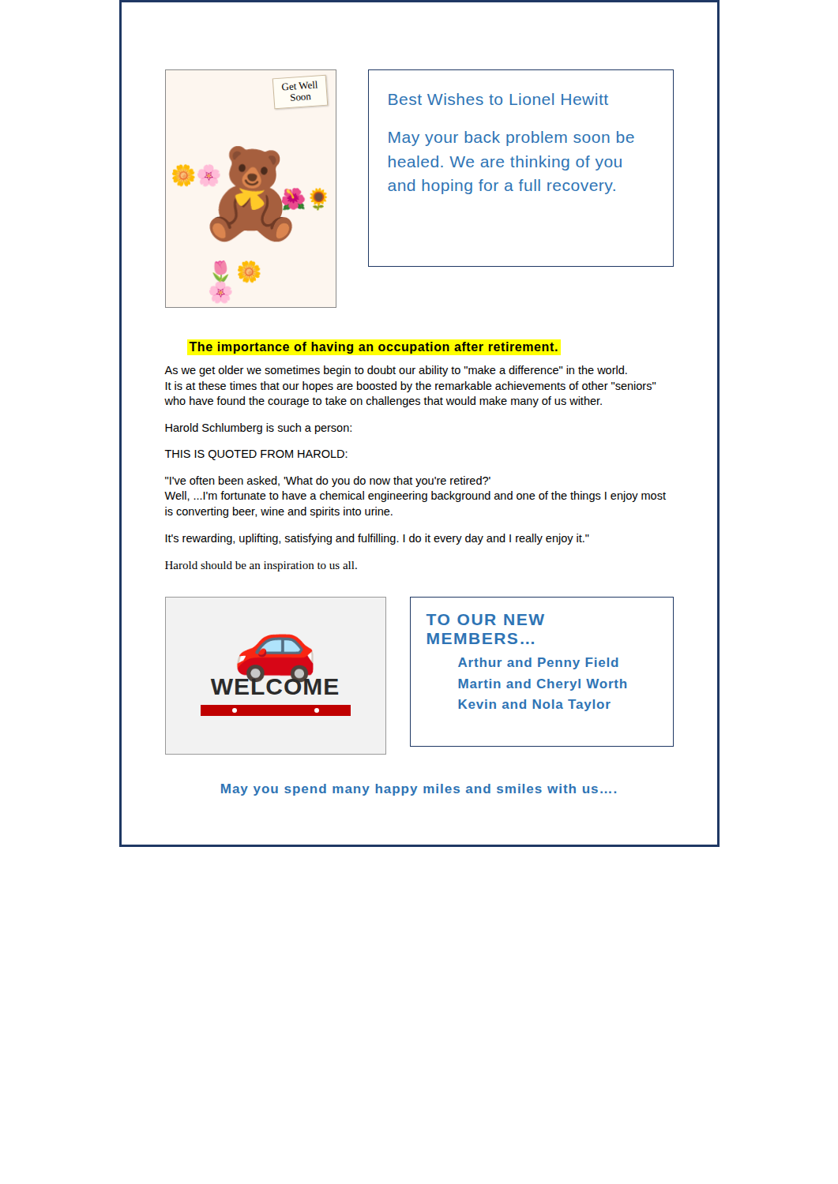Get Well
Soon
🌼🌸
🧸
🌺🌻
🌷🌼🌸
Best Wishes to Lionel Hewitt
May your back problem soon be healed. We are thinking of you and hoping for a full recovery.
The importance of having an occupation after retirement.
As we get older we sometimes begin to doubt our ability to "make a difference" in the world.
It is at these times that our hopes are boosted by the remarkable achievements of other "seniors" who have found the courage to take on challenges that would make many of us wither.
Harold Schlumberg is such a person:
THIS IS QUOTED FROM HAROLD:
"I've often been asked, 'What do you do now that you're retired?'
Well, ...I'm fortunate to have a chemical engineering background and one of the things I enjoy most is converting beer, wine and spirits into urine.
It's rewarding, uplifting, satisfying and fulfilling. I do it every day and I really enjoy it."
Harold should be an inspiration to us all.
🚗
WELCOME
TO OUR NEW MEMBERS…
Arthur and Penny Field
Martin and Cheryl Worth
Kevin and Nola Taylor
May you spend many happy miles and smiles with us….